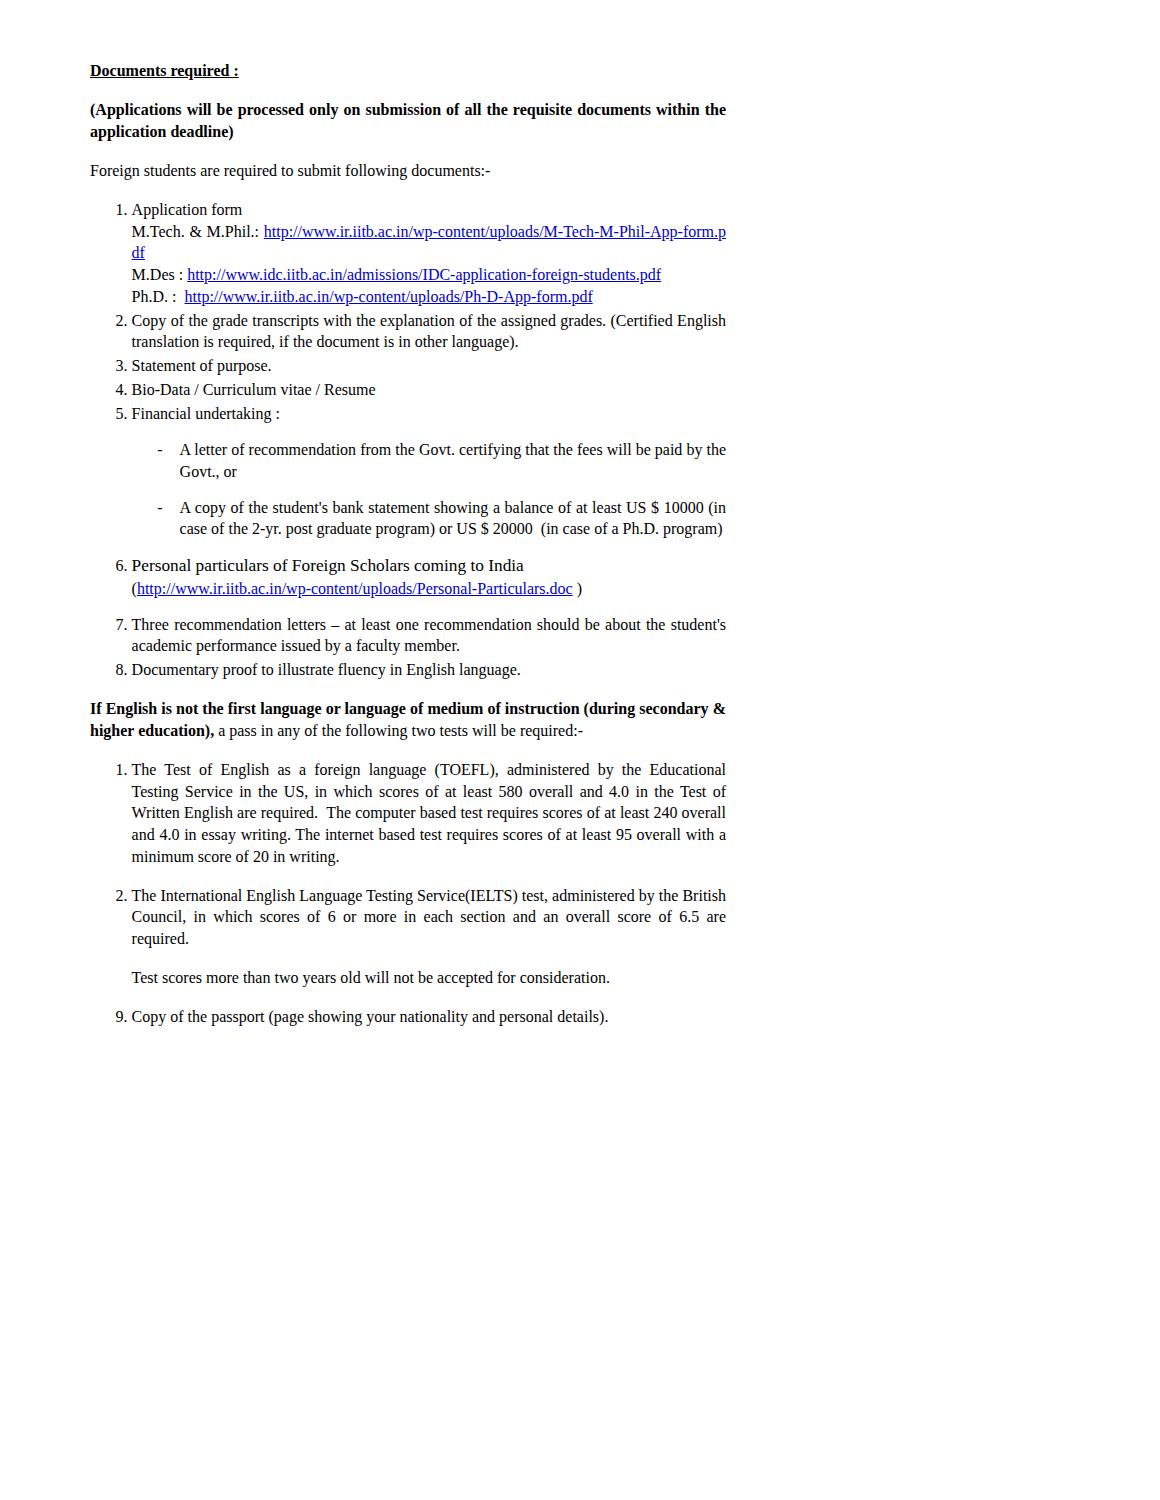Documents required :
(Applications will be processed only on submission of all the requisite documents within the application deadline)
Foreign students are required to submit following documents:-
Application form
M.Tech. & M.Phil.: http://www.ir.iitb.ac.in/wp-content/uploads/M-Tech-M-Phil-App-form.pdf
M.Des : http://www.idc.iitb.ac.in/admissions/IDC-application-foreign-students.pdf
Ph.D. : http://www.ir.iitb.ac.in/wp-content/uploads/Ph-D-App-form.pdf
Copy of the grade transcripts with the explanation of the assigned grades. (Certified English translation is required, if the document is in other language).
Statement of purpose.
Bio-Data / Curriculum vitae / Resume
Financial undertaking :
A letter of recommendation from the Govt. certifying that the fees will be paid by the Govt., or
A copy of the student's bank statement showing a balance of at least US $ 10000 (in case of the 2-yr. post graduate program) or US $ 20000 (in case of a Ph.D. program)
Personal particulars of Foreign Scholars coming to India
(http://www.ir.iitb.ac.in/wp-content/uploads/Personal-Particulars.doc )
Three recommendation letters – at least one recommendation should be about the student's academic performance issued by a faculty member.
Documentary proof to illustrate fluency in English language.
If English is not the first language or language of medium of instruction (during secondary & higher education), a pass in any of the following two tests will be required:-
The Test of English as a foreign language (TOEFL), administered by the Educational Testing Service in the US, in which scores of at least 580 overall and 4.0 in the Test of Written English are required. The computer based test requires scores of at least 240 overall and 4.0 in essay writing. The internet based test requires scores of at least 95 overall with a minimum score of 20 in writing.
The International English Language Testing Service(IELTS) test, administered by the British Council, in which scores of 6 or more in each section and an overall score of 6.5 are required.
Test scores more than two years old will not be accepted for consideration.
Copy of the passport (page showing your nationality and personal details).